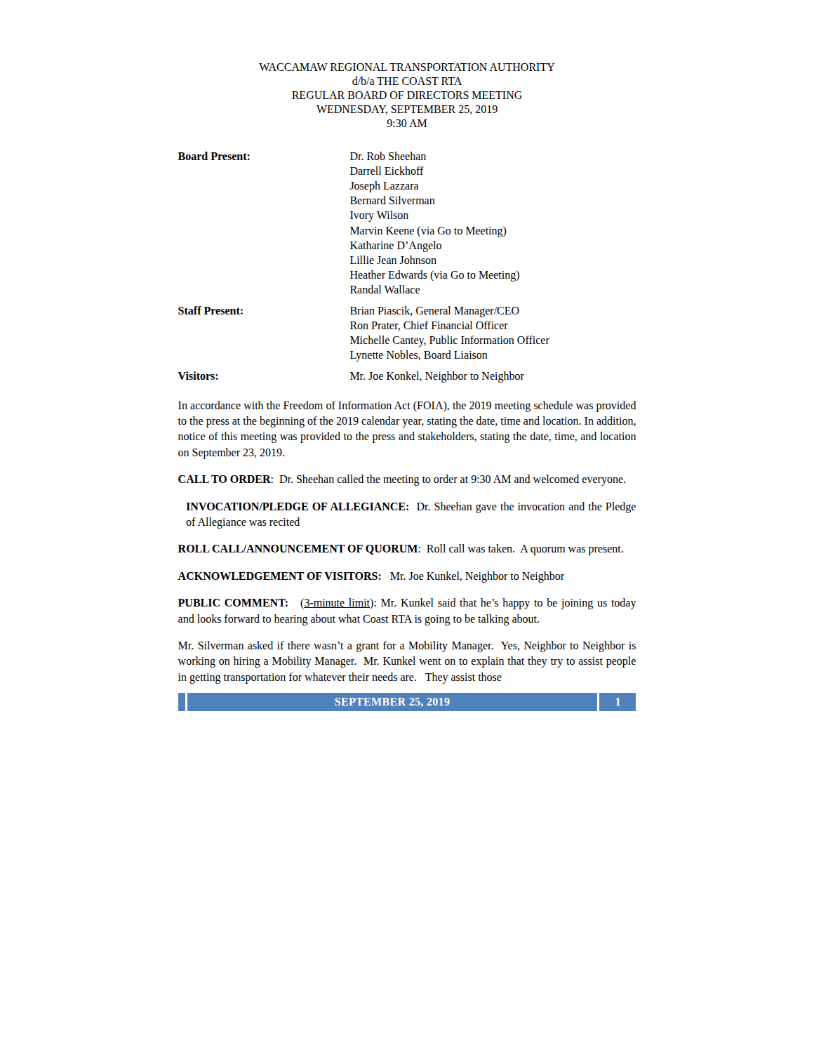WACCAMAW REGIONAL TRANSPORTATION AUTHORITY
d/b/a THE COAST RTA
REGULAR BOARD OF DIRECTORS MEETING
WEDNESDAY, SEPTEMBER 25, 2019
9:30 AM
| Board Present: | Dr. Rob Sheehan Darrell Eickhoff Joseph Lazzara Bernard Silverman Ivory Wilson Marvin Keene (via Go to Meeting) Katharine D’Angelo Lillie Jean Johnson Heather Edwards (via Go to Meeting) Randal Wallace |
| Staff Present: | Brian Piascik, General Manager/CEO Ron Prater, Chief Financial Officer Michelle Cantey, Public Information Officer Lynette Nobles, Board Liaison |
| Visitors: | Mr. Joe Konkel, Neighbor to Neighbor |
In accordance with the Freedom of Information Act (FOIA), the 2019 meeting schedule was provided to the press at the beginning of the 2019 calendar year, stating the date, time and location. In addition, notice of this meeting was provided to the press and stakeholders, stating the date, time, and location on September 23, 2019.
CALL TO ORDER: Dr. Sheehan called the meeting to order at 9:30 AM and welcomed everyone.
INVOCATION/PLEDGE OF ALLEGIANCE: Dr. Sheehan gave the invocation and the Pledge of Allegiance was recited
ROLL CALL/ANNOUNCEMENT OF QUORUM: Roll call was taken. A quorum was present.
ACKNOWLEDGEMENT OF VISITORS: Mr. Joe Kunkel, Neighbor to Neighbor
PUBLIC COMMENT: (3-minute limit): Mr. Kunkel said that he’s happy to be joining us today and looks forward to hearing about what Coast RTA is going to be talking about.
Mr. Silverman asked if there wasn’t a grant for a Mobility Manager. Yes, Neighbor to Neighbor is working on hiring a Mobility Manager. Mr. Kunkel went on to explain that they try to assist people in getting transportation for whatever their needs are. They assist those
SEPTEMBER 25, 2019
1